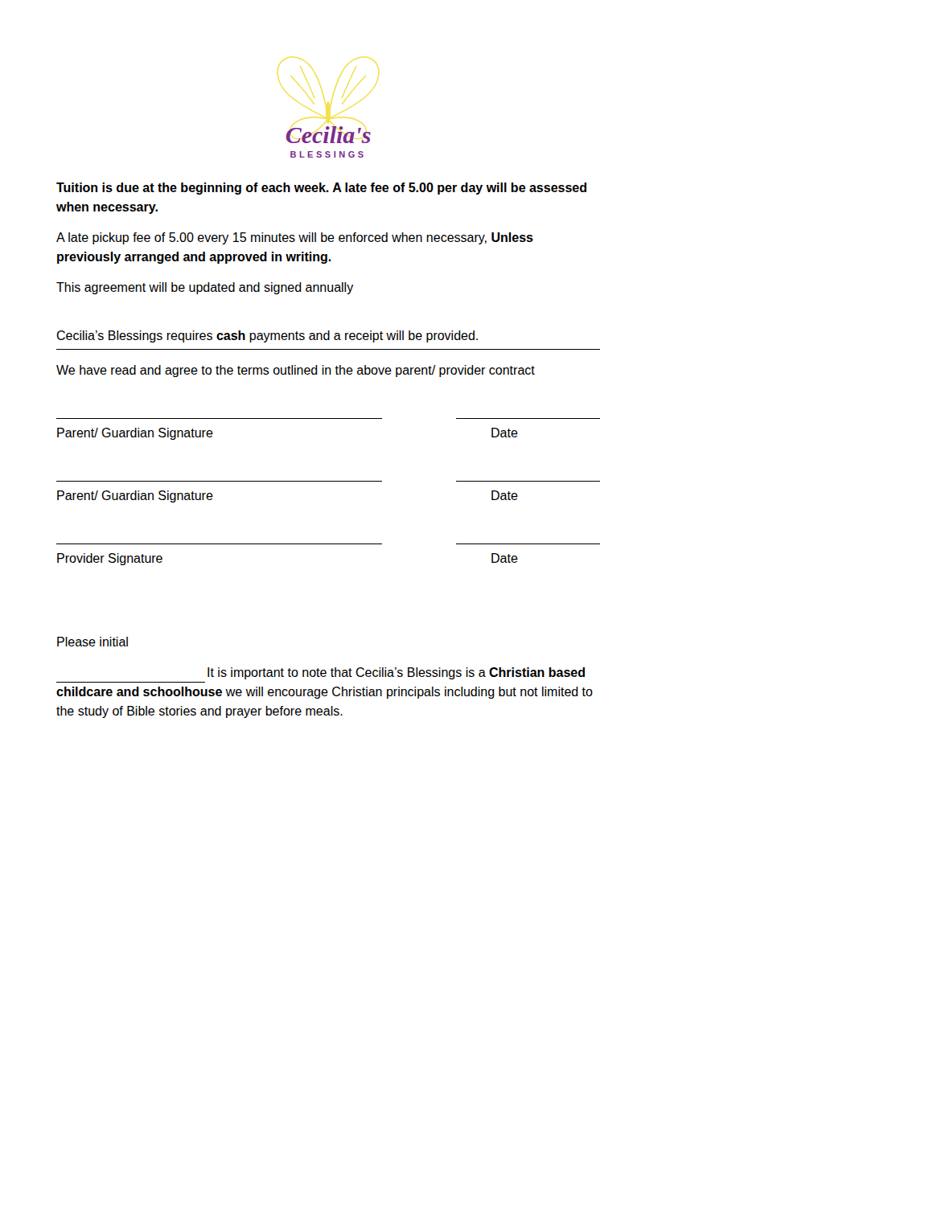Cecilia's BLESSINGS
Tuition is due at the beginning of each week. A late fee of 5.00 per day will be assessed when necessary.
A late pickup fee of 5.00 every 15 minutes will be enforced when necessary, Unless previously arranged and approved in writing.
This agreement will be updated and signed annually
Cecilia’s Blessings requires cash payments and a receipt will be provided.
We have read and agree to the terms outlined in the above parent/ provider contract
Parent/ Guardian Signature
Date
Parent/ Guardian Signature
Date
Provider Signature
Date
Please initial
It is important to note that Cecilia’s Blessings is a Christian based childcare and schoolhouse we will encourage Christian principals including but not limited to the study of Bible stories and prayer before meals.